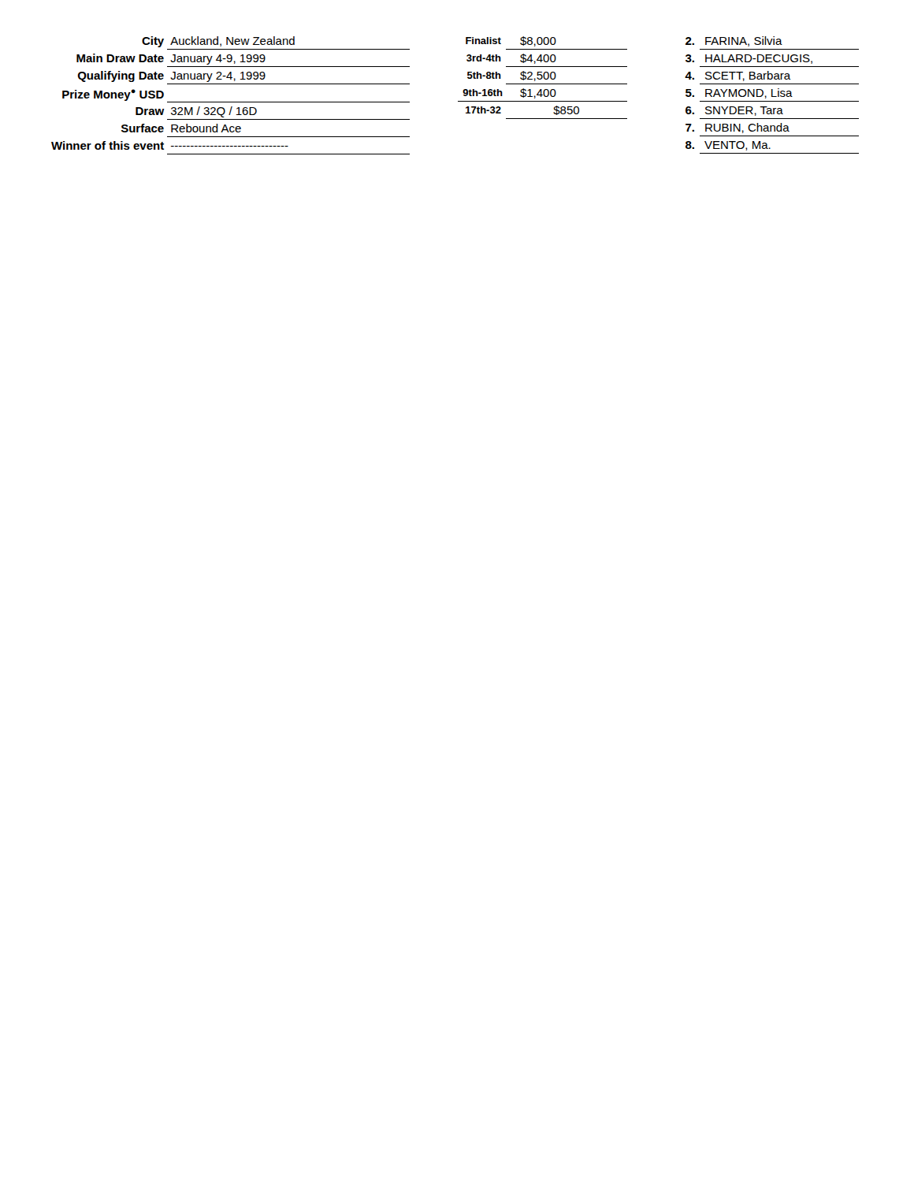| / City / Auckland, New Zealand / / Main Draw Date / January 4-9, 1999 / / Qualifying Date / January 2-4, 1999 / / Prize Money ● USD / / / Draw / 32M / 32Q / 16D / / Surface / Rebound Ace / / Winner of this event / ------------------------------ / | | / Finalist / $8,000 / / 3rd-4th / $4,400 / / 5th-8th / $2,500 / / 9th-16th / $1,400 / / 17th-32 / $850 / | | / 2. / FARINA, Silvia / / 3. / HALARD-DECUGIS, / / 4. / SCETT, Barbara / / 5. / RAYMOND, Lisa / / 6. / SNYDER, Tara / / 7. / RUBIN, Chanda / / 8. / VENTO, Ma. / |